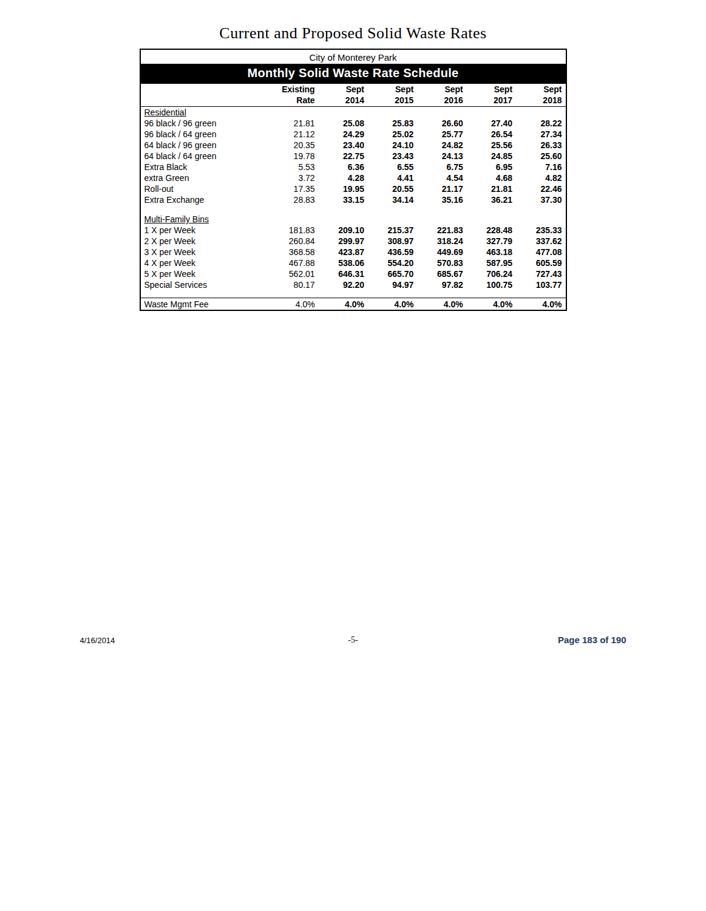Current and Proposed Solid Waste Rates
City of Monterey Park
Monthly Solid Waste Rate Schedule
| | Existing | Sept | Sept | Sept | Sept | Sept |
| --- | --- | --- | --- | --- | --- | --- |
| | Rate | 2014 | 2015 | 2016 | 2017 | 2018 |
| Residential | | | | | | |
| 96 black / 96 green | 21.81 | 25.08 | 25.83 | 26.60 | 27.40 | 28.22 |
| 96 black / 64 green | 21.12 | 24.29 | 25.02 | 25.77 | 26.54 | 27.34 |
| 64 black / 96 green | 20.35 | 23.40 | 24.10 | 24.82 | 25.56 | 26.33 |
| 64 black / 64 green | 19.78 | 22.75 | 23.43 | 24.13 | 24.85 | 25.60 |
| Extra Black | 5.53 | 6.36 | 6.55 | 6.75 | 6.95 | 7.16 |
| extra Green | 3.72 | 4.28 | 4.41 | 4.54 | 4.68 | 4.82 |
| Roll-out | 17.35 | 19.95 | 20.55 | 21.17 | 21.81 | 22.46 |
| Extra Exchange | 28.83 | 33.15 | 34.14 | 35.16 | 36.21 | 37.30 |
| Multi-Family Bins | | | | | | |
| 1 X per Week | 181.83 | 209.10 | 215.37 | 221.83 | 228.48 | 235.33 |
| 2 X per Week | 260.84 | 299.97 | 308.97 | 318.24 | 327.79 | 337.62 |
| 3 X per Week | 368.58 | 423.87 | 436.59 | 449.69 | 463.18 | 477.08 |
| 4 X per Week | 467.88 | 538.06 | 554.20 | 570.83 | 587.95 | 605.59 |
| 5 X per Week | 562.01 | 646.31 | 665.70 | 685.67 | 706.24 | 727.43 |
| Special Services | 80.17 | 92.20 | 94.97 | 97.82 | 100.75 | 103.77 |
| Waste Mgmt Fee | 4.0% | 4.0% | 4.0% | 4.0% | 4.0% | 4.0% |
4/16/2014
-5-
Page 183 of 190